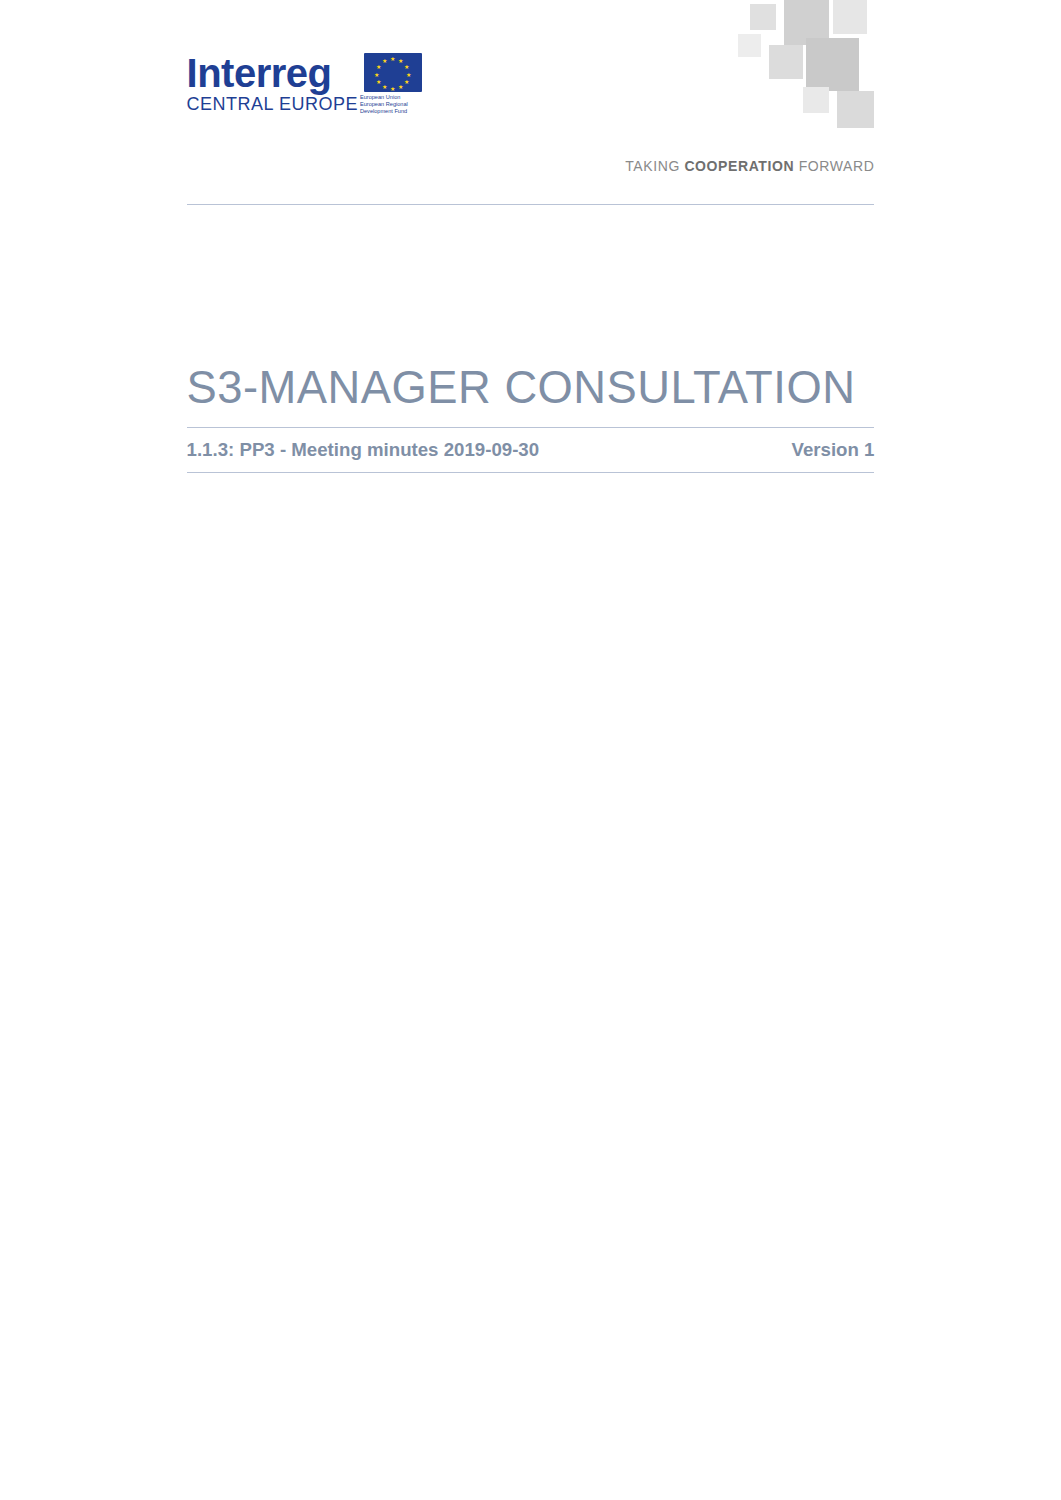Interreg
CENTRAL EUROPE
★ ★ ★ ★ ★ ★ ★ ★ ★ ★ ★ ★
European Union
European Regional
Development Fund
TAKING COOPERATION FORWARD
S3-MANAGER CONSULTATION
1.1.3: PP3 - Meeting minutes 2019-09-30
Version 1